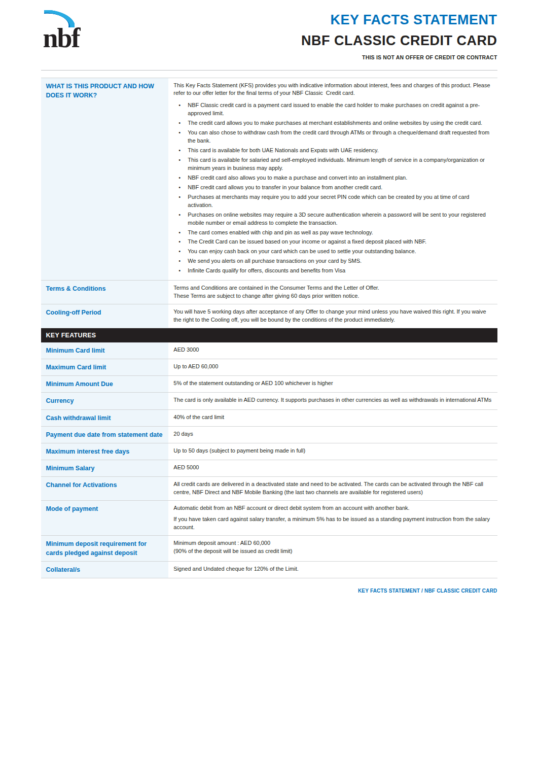nbf
KEY FACTS STATEMENT
NBF CLASSIC CREDIT CARD
THIS IS NOT AN OFFER OF CREDIT OR CONTRACT
| WHAT IS THIS PRODUCT AND HOW DOES IT WORK? | This Key Facts Statement (KFS) provides you with indicative information about interest, fees and charges of this product. Please refer to our offer letter for the final terms of your NBF Classic Credit card. NBF Classic credit card is a payment card issued to enable the card holder to make purchases on credit against a pre-approved limit. The credit card allows you to make purchases at merchant establishments and online websites by using the credit card. You can also chose to withdraw cash from the credit card through ATMs or through a cheque/demand draft requested from the bank. This card is available for both UAE Nationals and Expats with UAE residency. This card is available for salaried and self-employed individuals. Minimum length of service in a company/organization or minimum years in business may apply. NBF credit card also allows you to make a purchase and convert into an installment plan. NBF credit card allows you to transfer in your balance from another credit card. Purchases at merchants may require you to add your secret PIN code which can be created by you at time of card activation. Purchases on online websites may require a 3D secure authentication wherein a password will be sent to your registered mobile number or email address to complete the transaction. The card comes enabled with chip and pin as well as pay wave technology. The Credit Card can be issued based on your income or against a fixed deposit placed with NBF. You can enjoy cash back on your card which can be used to settle your outstanding balance. We send you alerts on all purchase transactions on your card by SMS. Infinite Cards qualify for offers, discounts and benefits from Visa |
| Terms & Conditions | Terms and Conditions are contained in the Consumer Terms and the Letter of Offer. These Terms are subject to change after giving 60 days prior written notice. |
| Cooling-off Period | You will have 5 working days after acceptance of any Offer to change your mind unless you have waived this right. If you waive the right to the Cooling off, you will be bound by the conditions of the product immediately. |
| KEY FEATURES |
| Minimum Card limit | AED 3000 |
| Maximum Card limit | Up to AED 60,000 |
| Minimum Amount Due | 5% of the statement outstanding or AED 100 whichever is higher |
| Currency | The card is only available in AED currency. It supports purchases in other currencies as well as withdrawals in international ATMs |
| Cash withdrawal limit | 40% of the card limit |
| Payment due date from statement date | 20 days |
| Maximum interest free days | Up to 50 days (subject to payment being made in full) |
| Minimum Salary | AED 5000 |
| Channel for Activations | All credit cards are delivered in a deactivated state and need to be activated. The cards can be activated through the NBF call centre, NBF Direct and NBF Mobile Banking (the last two channels are available for registered users) |
| Mode of payment | Automatic debit from an NBF account or direct debit system from an account with another bank. If you have taken card against salary transfer, a minimum 5% has to be issued as a standing payment instruction from the salary account. |
| Minimum deposit requirement for cards pledged against deposit | Minimum deposit amount : AED 60,000 (90% of the deposit will be issued as credit limit) |
| Collateral/s | Signed and Undated cheque for 120% of the Limit. |
KEY FACTS STATEMENT / NBF CLASSIC CREDIT CARD